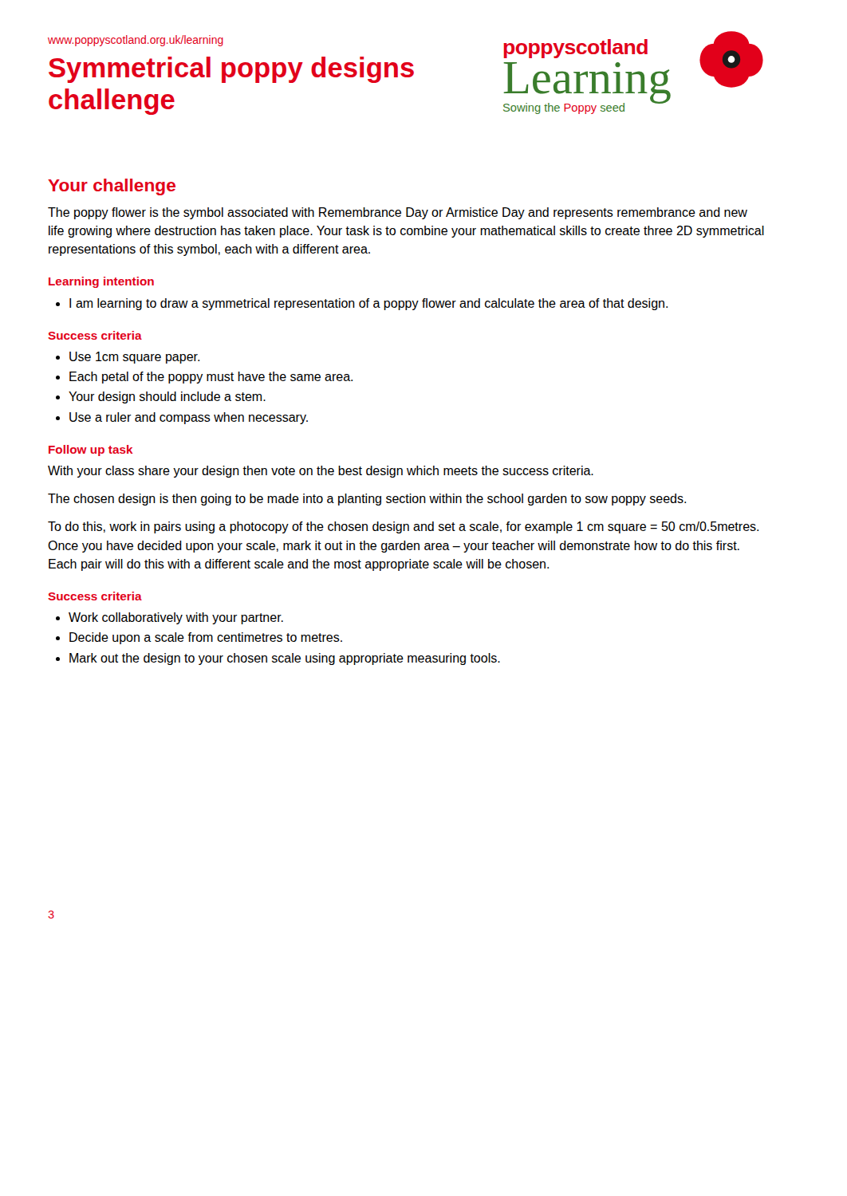www.poppyscotland.org.uk/learning
Symmetrical poppy designs
challenge
poppy scotland
Learning
Sowing the Poppy seed
Your challenge
The poppy flower is the symbol associated with Remembrance Day or Armistice Day and represents remembrance and new life growing where destruction has taken place. Your task is to combine your mathematical skills to create three 2D symmetrical representations of this symbol, each with a different area.
Learning intention
I am learning to draw a symmetrical representation of a poppy flower and calculate the area of that design.
Success criteria
Use 1cm square paper.
Each petal of the poppy must have the same area.
Your design should include a stem.
Use a ruler and compass when necessary.
Follow up task
With your class share your design then vote on the best design which meets the success criteria.
The chosen design is then going to be made into a planting section within the school garden to sow poppy seeds.
To do this, work in pairs using a photocopy of the chosen design and set a scale, for example 1 cm square = 50 cm/0.5metres. Once you have decided upon your scale, mark it out in the garden area – your teacher will demonstrate how to do this first. Each pair will do this with a different scale and the most appropriate scale will be chosen.
Success criteria
Work collaboratively with your partner.
Decide upon a scale from centimetres to metres.
Mark out the design to your chosen scale using appropriate measuring tools.
3